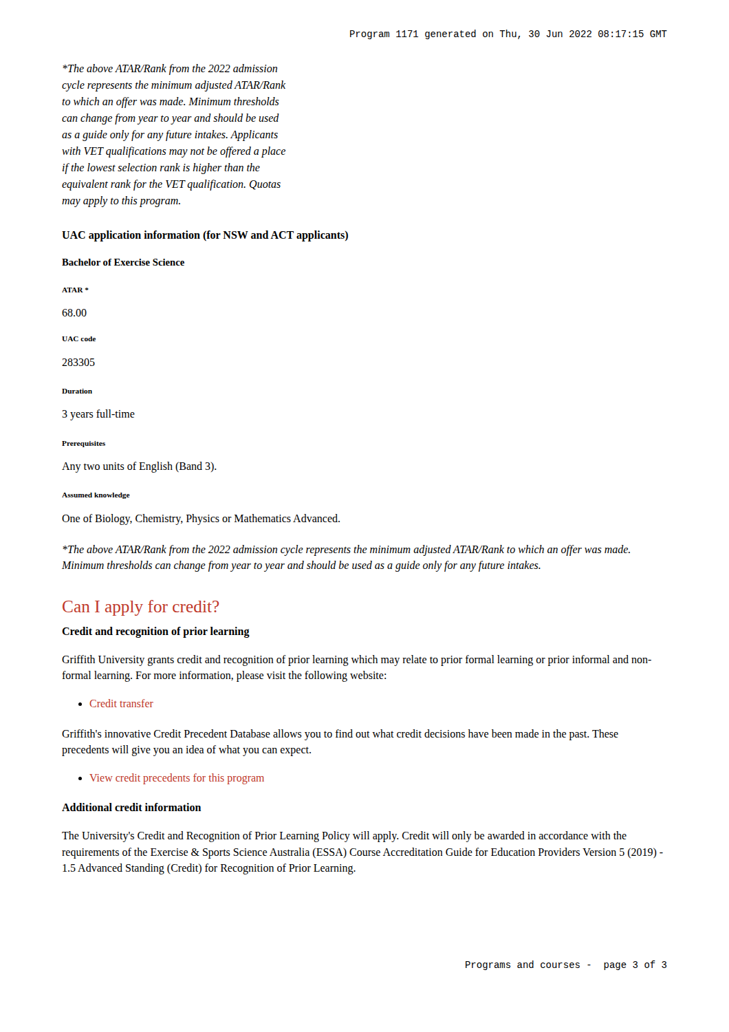Program 1171 generated on Thu, 30 Jun 2022 08:17:15 GMT
*The above ATAR/Rank from the 2022 admission cycle represents the minimum adjusted ATAR/Rank to which an offer was made. Minimum thresholds can change from year to year and should be used as a guide only for any future intakes. Applicants with VET qualifications may not be offered a place if the lowest selection rank is higher than the equivalent rank for the VET qualification. Quotas may apply to this program.
UAC application information (for NSW and ACT applicants)
Bachelor of Exercise Science
ATAR *
68.00
UAC code
283305
Duration
3 years full-time
Prerequisites
Any two units of English (Band 3).
Assumed knowledge
One of Biology, Chemistry, Physics or Mathematics Advanced.
*The above ATAR/Rank from the 2022 admission cycle represents the minimum adjusted ATAR/Rank to which an offer was made. Minimum thresholds can change from year to year and should be used as a guide only for any future intakes.
Can I apply for credit?
Credit and recognition of prior learning
Griffith University grants credit and recognition of prior learning which may relate to prior formal learning or prior informal and non-formal learning. For more information, please visit the following website:
Credit transfer
Griffith's innovative Credit Precedent Database allows you to find out what credit decisions have been made in the past. These precedents will give you an idea of what you can expect.
View credit precedents for this program
Additional credit information
The University's Credit and Recognition of Prior Learning Policy will apply. Credit will only be awarded in accordance with the requirements of the Exercise & Sports Science Australia (ESSA) Course Accreditation Guide for Education Providers Version 5 (2019) - 1.5 Advanced Standing (Credit) for Recognition of Prior Learning.
Programs and courses - page 3 of 3